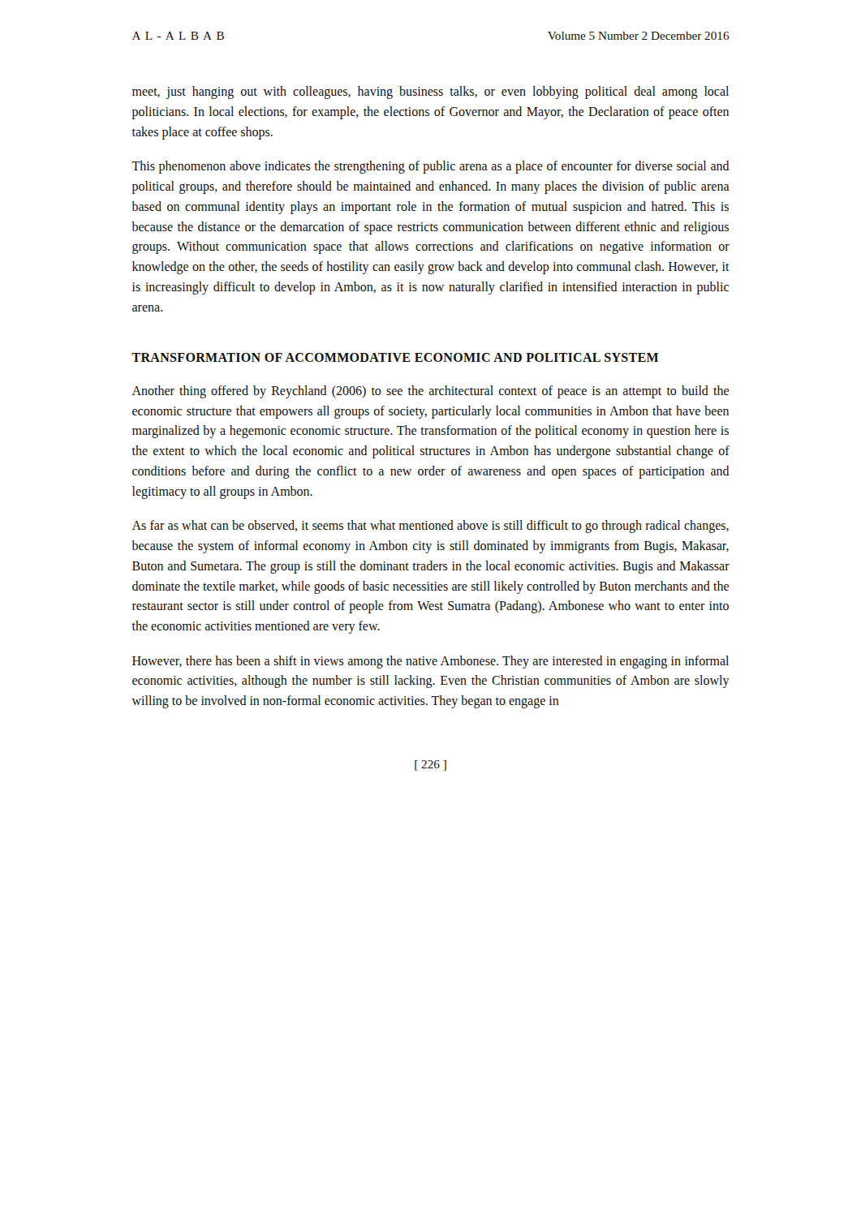AL-ALBAB Volume 5 Number 2 December 2016
meet, just hanging out with colleagues, having business talks, or even lobbying political deal among local politicians. In local elections, for example, the elections of Governor and Mayor, the Declaration of peace often takes place at coffee shops.
This phenomenon above indicates the strengthening of public arena as a place of encounter for diverse social and political groups, and therefore should be maintained and enhanced. In many places the division of public arena based on communal identity plays an important role in the formation of mutual suspicion and hatred. This is because the distance or the demarcation of space restricts communication between different ethnic and religious groups. Without communication space that allows corrections and clarifications on negative information or knowledge on the other, the seeds of hostility can easily grow back and develop into communal clash. However, it is increasingly difficult to develop in Ambon, as it is now naturally clarified in intensified interaction in public arena.
Transformation of Accommodative Economic and Political System
Another thing offered by Reychland (2006) to see the architectural context of peace is an attempt to build the economic structure that empowers all groups of society, particularly local communities in Ambon that have been marginalized by a hegemonic economic structure. The transformation of the political economy in question here is the extent to which the local economic and political structures in Ambon has undergone substantial change of conditions before and during the conflict to a new order of awareness and open spaces of participation and legitimacy to all groups in Ambon.
As far as what can be observed, it seems that what mentioned above is still difficult to go through radical changes, because the system of informal economy in Ambon city is still dominated by immigrants from Bugis, Makasar, Buton and Sumetara. The group is still the dominant traders in the local economic activities. Bugis and Makassar dominate the textile market, while goods of basic necessities are still likely controlled by Buton merchants and the restaurant sector is still under control of people from West Sumatra (Padang). Ambonese who want to enter into the economic activities mentioned are very few.
However, there has been a shift in views among the native Ambonese. They are interested in engaging in informal economic activities, although the number is still lacking. Even the Christian communities of Ambon are slowly willing to be involved in non-formal economic activities. They began to engage in
[ 226 ]